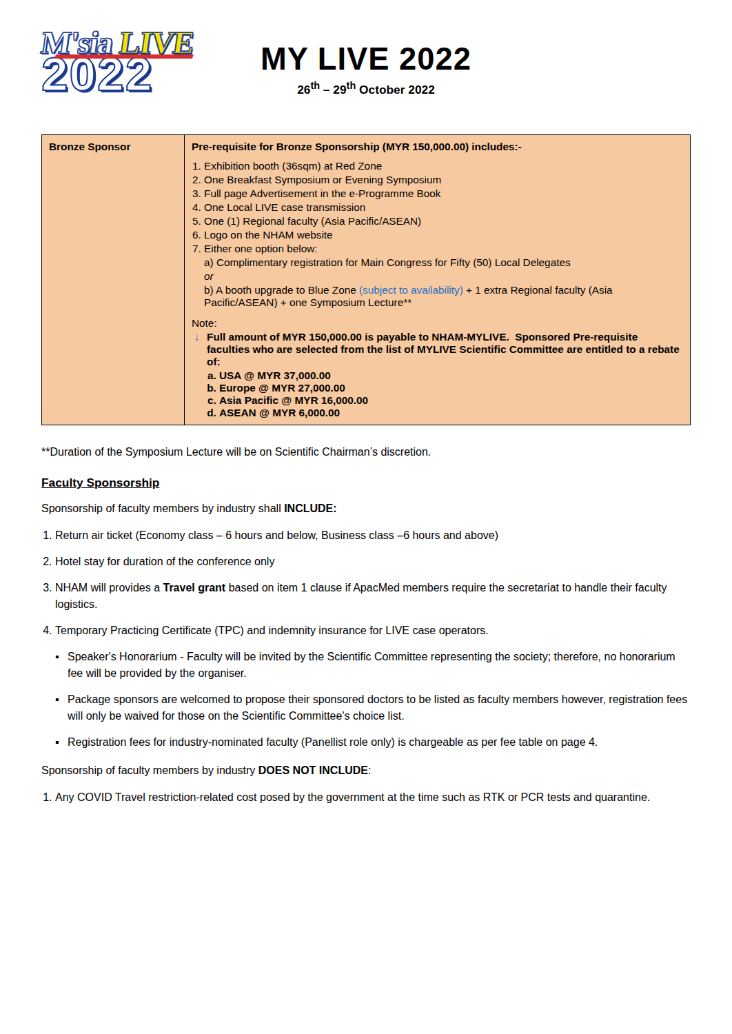M'sia LIVE 2022
MY LIVE 2022
26th – 29th October 2022
| Bronze Sponsor | Pre-requisite for Bronze Sponsorship (MYR 150,000.00) includes:- Exhibition booth (36sqm) at Red Zone One Breakfast Symposium or Evening Symposium Full page Advertisement in the e-Programme Book One Local LIVE case transmission One (1) Regional faculty (Asia Pacific/ASEAN) Logo on the NHAM website Either one option below: a) Complimentary registration for Main Congress for Fifty (50) Local Delegates or b) A booth upgrade to Blue Zone (subject to availability) + 1 extra Regional faculty (Asia Pacific/ASEAN) + one Symposium Lecture** Note: Full amount of MYR 150,000.00 is payable to NHAM-MYLIVE. Sponsored Pre-requisite faculties who are selected from the list of MYLIVE Scientific Committee are entitled to a rebate of: USA @ MYR 37,000.00 Europe @ MYR 27,000.00 Asia Pacific @ MYR 16,000.00 ASEAN @ MYR 6,000.00 |
**Duration of the Symposium Lecture will be on Scientific Chairman’s discretion.
Faculty Sponsorship
Sponsorship of faculty members by industry shall INCLUDE:
Return air ticket (Economy class – 6 hours and below, Business class –6 hours and above)
Hotel stay for duration of the conference only
NHAM will provides a Travel grant based on item 1 clause if ApacMed members require the secretariat to handle their faculty logistics.
Temporary Practicing Certificate (TPC) and indemnity insurance for LIVE case operators.
Speaker's Honorarium - Faculty will be invited by the Scientific Committee representing the society; therefore, no honorarium fee will be provided by the organiser.
Package sponsors are welcomed to propose their sponsored doctors to be listed as faculty members however, registration fees will only be waived for those on the Scientific Committee's choice list.
Registration fees for industry-nominated faculty (Panellist role only) is chargeable as per fee table on page 4.
Sponsorship of faculty members by industry DOES NOT INCLUDE:
Any COVID Travel restriction-related cost posed by the government at the time such as RTK or PCR tests and quarantine.